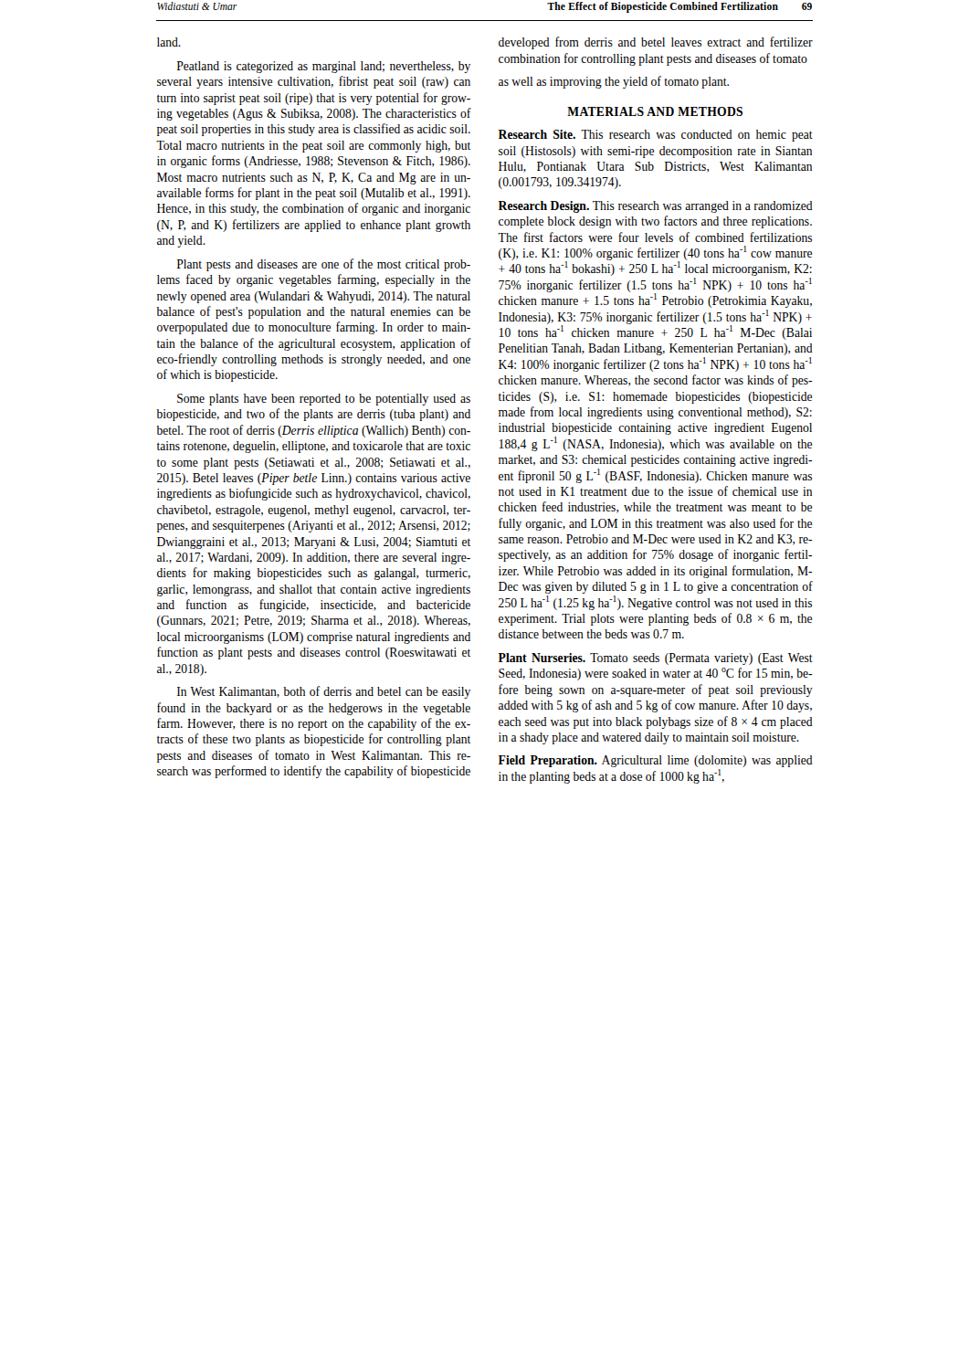Widiastuti & Umar
The Effect of Biopesticide Combined Fertilization 69
land.
Peatland is categorized as marginal land; nevertheless, by several years intensive cultivation, fibrist peat soil (raw) can turn into saprist peat soil (ripe) that is very potential for growing vegetables (Agus & Subiksa, 2008). The characteristics of peat soil properties in this study area is classified as acidic soil. Total macro nutrients in the peat soil are commonly high, but in organic forms (Andriesse, 1988; Stevenson & Fitch, 1986). Most macro nutrients such as N, P, K, Ca and Mg are in unavailable forms for plant in the peat soil (Mutalib et al., 1991). Hence, in this study, the combination of organic and inorganic (N, P, and K) fertilizers are applied to enhance plant growth and yield.
Plant pests and diseases are one of the most critical problems faced by organic vegetables farming, especially in the newly opened area (Wulandari & Wahyudi, 2014). The natural balance of pest's population and the natural enemies can be overpopulated due to monoculture farming. In order to maintain the balance of the agricultural ecosystem, application of eco-friendly controlling methods is strongly needed, and one of which is biopesticide.
Some plants have been reported to be potentially used as biopesticide, and two of the plants are derris (tuba plant) and betel. The root of derris (Derris elliptica (Wallich) Benth) contains rotenone, deguelin, elliptone, and toxicarole that are toxic to some plant pests (Setiawati et al., 2008; Setiawati et al., 2015). Betel leaves (Piper betle Linn.) contains various active ingredients as biofungicide such as hydroxychavicol, chavicol, chavibetol, estragole, eugenol, methyl eugenol, carvacrol, terpenes, and sesquiterpenes (Ariyanti et al., 2012; Arsensi, 2012; Dwianggraini et al., 2013; Maryani & Lusi, 2004; Siamtuti et al., 2017; Wardani, 2009). In addition, there are several ingredients for making biopesticides such as galangal, turmeric, garlic, lemongrass, and shallot that contain active ingredients and function as fungicide, insecticide, and bactericide (Gunnars, 2021; Petre, 2019; Sharma et al., 2018). Whereas, local microorganisms (LOM) comprise natural ingredients and function as plant pests and diseases control (Roeswitawati et al., 2018).
In West Kalimantan, both of derris and betel can be easily found in the backyard or as the hedgerows in the vegetable farm. However, there is no report on the capability of the extracts of these two plants as biopesticide for controlling plant pests and diseases of tomato in West Kalimantan. This research was performed to identify the capability of biopesticide developed from derris and betel leaves extract and fertilizer combination for controlling plant pests and diseases of tomato
as well as improving the yield of tomato plant.
Materials and Methods
Research Site. This research was conducted on hemic peat soil (Histosols) with semi-ripe decomposition rate in Siantan Hulu, Pontianak Utara Sub Districts, West Kalimantan (0.001793, 109.341974).
Research Design. This research was arranged in a randomized complete block design with two factors and three replications. The first factors were four levels of combined fertilizations (K), i.e. K1: 100% organic fertilizer (40 tons ha-1 cow manure + 40 tons ha-1 bokashi) + 250 L ha-1 local microorganism, K2: 75% inorganic fertilizer (1.5 tons ha-1 NPK) + 10 tons ha-1 chicken manure + 1.5 tons ha-1 Petrobio (Petrokimia Kayaku, Indonesia), K3: 75% inorganic fertilizer (1.5 tons ha-1 NPK) + 10 tons ha-1 chicken manure + 250 L ha-1 M-Dec (Balai Penelitian Tanah, Badan Litbang, Kementerian Pertanian), and K4: 100% inorganic fertilizer (2 tons ha-1 NPK) + 10 tons ha-1 chicken manure. Whereas, the second factor was kinds of pesticides (S), i.e. S1: homemade biopesticides (biopesticide made from local ingredients using conventional method), S2: industrial biopesticide containing active ingredient Eugenol 188,4 g L-1 (NASA, Indonesia), which was available on the market, and S3: chemical pesticides containing active ingredient fipronil 50 g L-1 (BASF, Indonesia). Chicken manure was not used in K1 treatment due to the issue of chemical use in chicken feed industries, while the treatment was meant to be fully organic, and LOM in this treatment was also used for the same reason. Petrobio and M-Dec were used in K2 and K3, respectively, as an addition for 75% dosage of inorganic fertilizer. While Petrobio was added in its original formulation, M-Dec was given by diluted 5 g in 1 L to give a concentration of 250 L ha-1 (1.25 kg ha-1). Negative control was not used in this experiment. Trial plots were planting beds of 0.8 × 6 m, the distance between the beds was 0.7 m.
Plant Nurseries. Tomato seeds (Permata variety) (East West Seed, Indonesia) were soaked in water at 40 oC for 15 min, before being sown on a-square-meter of peat soil previously added with 5 kg of ash and 5 kg of cow manure. After 10 days, each seed was put into black polybags size of 8 × 4 cm placed in a shady place and watered daily to maintain soil moisture.
Field Preparation. Agricultural lime (dolomite) was applied in the planting beds at a dose of 1000 kg ha-1,